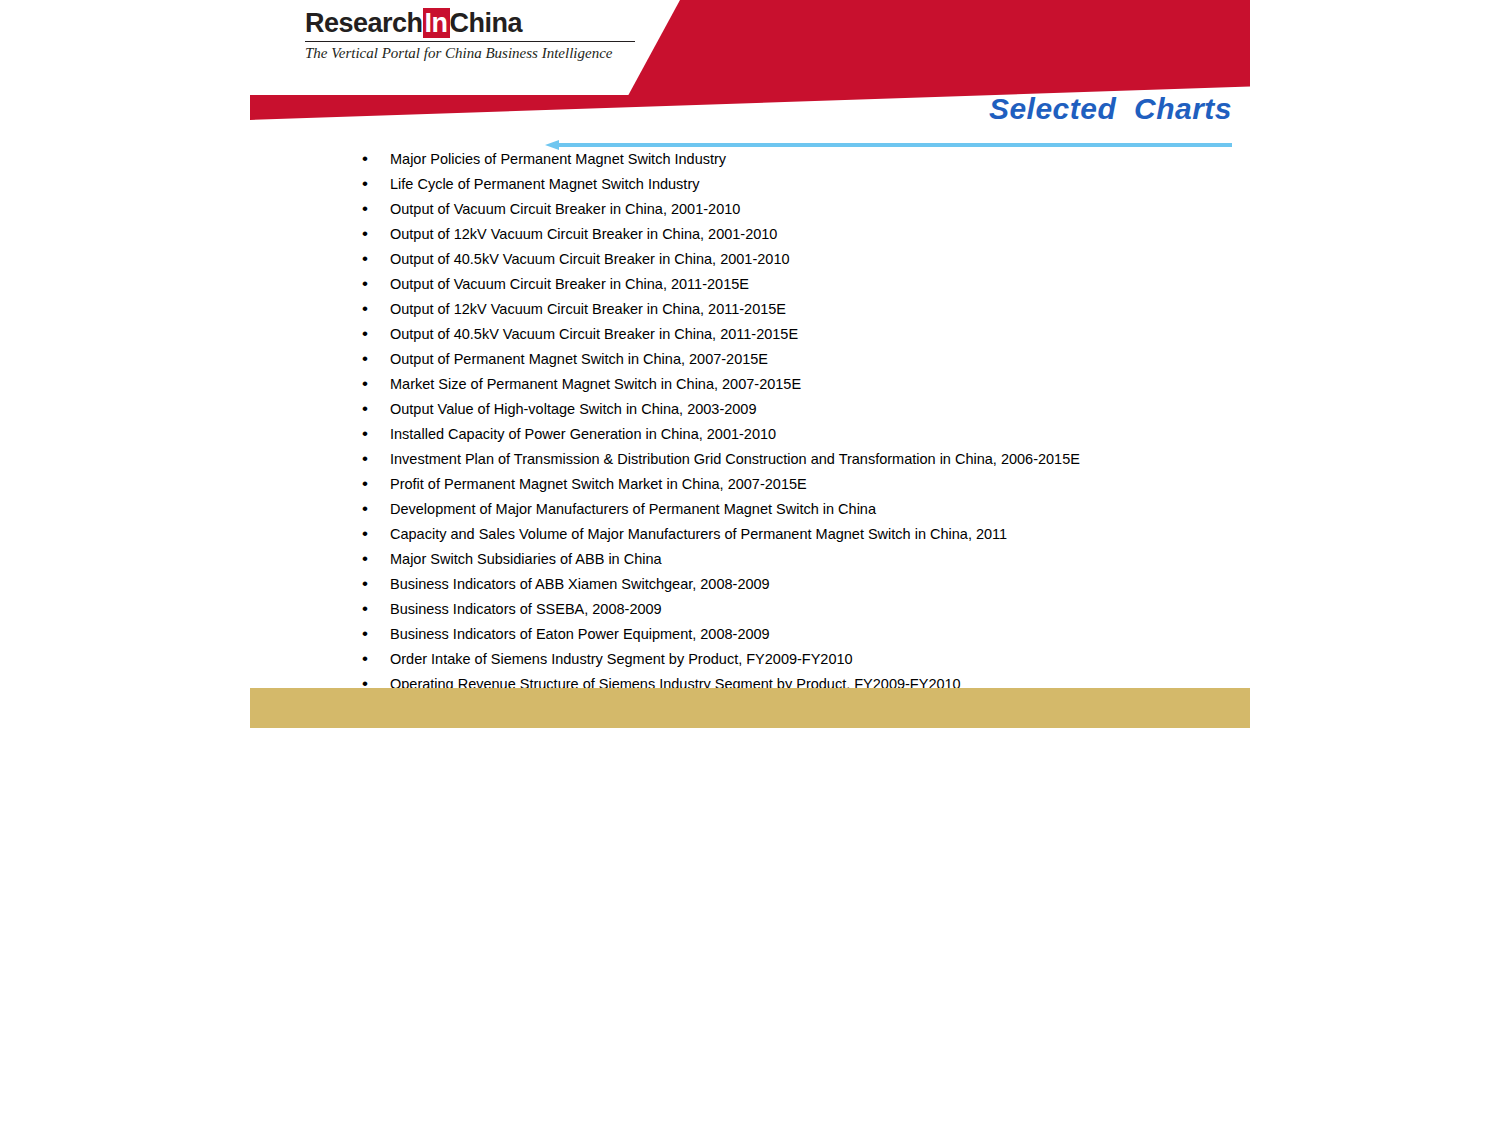ResearchIn China
The Vertical Portal for China Business Intelligence
Selected Charts
Major Policies of Permanent Magnet Switch Industry
Life Cycle of Permanent Magnet Switch Industry
Output of Vacuum Circuit Breaker in China, 2001-2010
Output of 12kV Vacuum Circuit Breaker in China, 2001-2010
Output of 40.5kV Vacuum Circuit Breaker in China, 2001-2010
Output of Vacuum Circuit Breaker in China, 2011-2015E
Output of 12kV Vacuum Circuit Breaker in China, 2011-2015E
Output of 40.5kV Vacuum Circuit Breaker in China, 2011-2015E
Output of Permanent Magnet Switch in China, 2007-2015E
Market Size of Permanent Magnet Switch in China, 2007-2015E
Output Value of High-voltage Switch in China, 2003-2009
Installed Capacity of Power Generation in China, 2001-2010
Investment Plan of Transmission & Distribution Grid Construction and Transformation in China, 2006-2015E
Profit of Permanent Magnet Switch Market in China, 2007-2015E
Development of Major Manufacturers of Permanent Magnet Switch in China
Capacity and Sales Volume of Major Manufacturers of Permanent Magnet Switch in China, 2011
Major Switch Subsidiaries of ABB in China
Business Indicators of ABB Xiamen Switchgear, 2008-2009
Business Indicators of SSEBA, 2008-2009
Business Indicators of Eaton Power Equipment, 2008-2009
Order Intake of Siemens Industry Segment by Product, FY2009-FY2010
Operating Revenue Structure of Siemens Industry Segment by Product, FY2009-FY2010
Profit of Siemens Industry Segment by Product, FY2009-FY2010
Major Switch Subsidiaries of Siemens in China
Production Capacity of Yongda, 2011